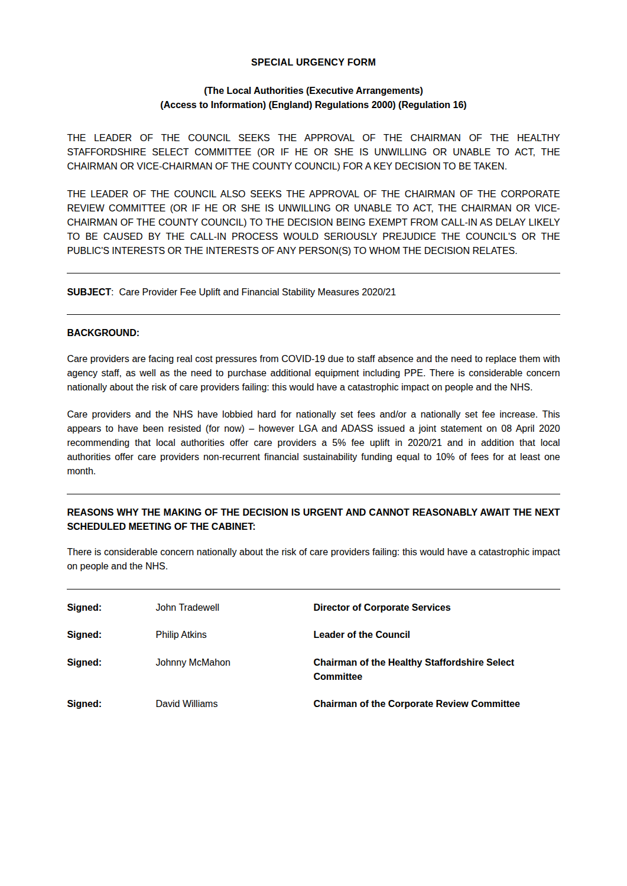SPECIAL URGENCY FORM
(The Local Authorities (Executive Arrangements) (Access to Information) (England) Regulations 2000) (Regulation 16)
The Leader of the Council seeks the approval of the Chairman of the Healthy Staffordshire Select Committee (or if he or she is unwilling or unable to act, the Chairman or Vice-Chairman of the County Council) for a key decision to be taken.
The Leader of the Council also seeks the approval of the Chairman of the Corporate Review Committee (or if he or she is unwilling or unable to act, the Chairman or Vice-Chairman of the County Council) to the decision being exempt from call-in as delay likely to be caused by the call-in process would seriously prejudice the Council's or the public's interests or the interests of any person(s) to whom the decision relates.
SUBJECT: Care Provider Fee Uplift and Financial Stability Measures 2020/21
BACKGROUND:
Care providers are facing real cost pressures from COVID-19 due to staff absence and the need to replace them with agency staff, as well as the need to purchase additional equipment including PPE. There is considerable concern nationally about the risk of care providers failing: this would have a catastrophic impact on people and the NHS.
Care providers and the NHS have lobbied hard for nationally set fees and/or a nationally set fee increase. This appears to have been resisted (for now) – however LGA and ADASS issued a joint statement on 08 April 2020 recommending that local authorities offer care providers a 5% fee uplift in 2020/21 and in addition that local authorities offer care providers non-recurrent financial sustainability funding equal to 10% of fees for at least one month.
REASONS WHY THE MAKING OF THE DECISION IS URGENT AND CANNOT REASONABLY AWAIT THE NEXT SCHEDULED MEETING OF THE CABINET:
There is considerable concern nationally about the risk of care providers failing: this would have a catastrophic impact on people and the NHS.
| Signed: | John Tradewell | Director of Corporate Services |
| Signed: | Philip Atkins | Leader of the Council |
| Signed: | Johnny McMahon | Chairman of the Healthy Staffordshire Select Committee |
| Signed: | David Williams | Chairman of the Corporate Review Committee |